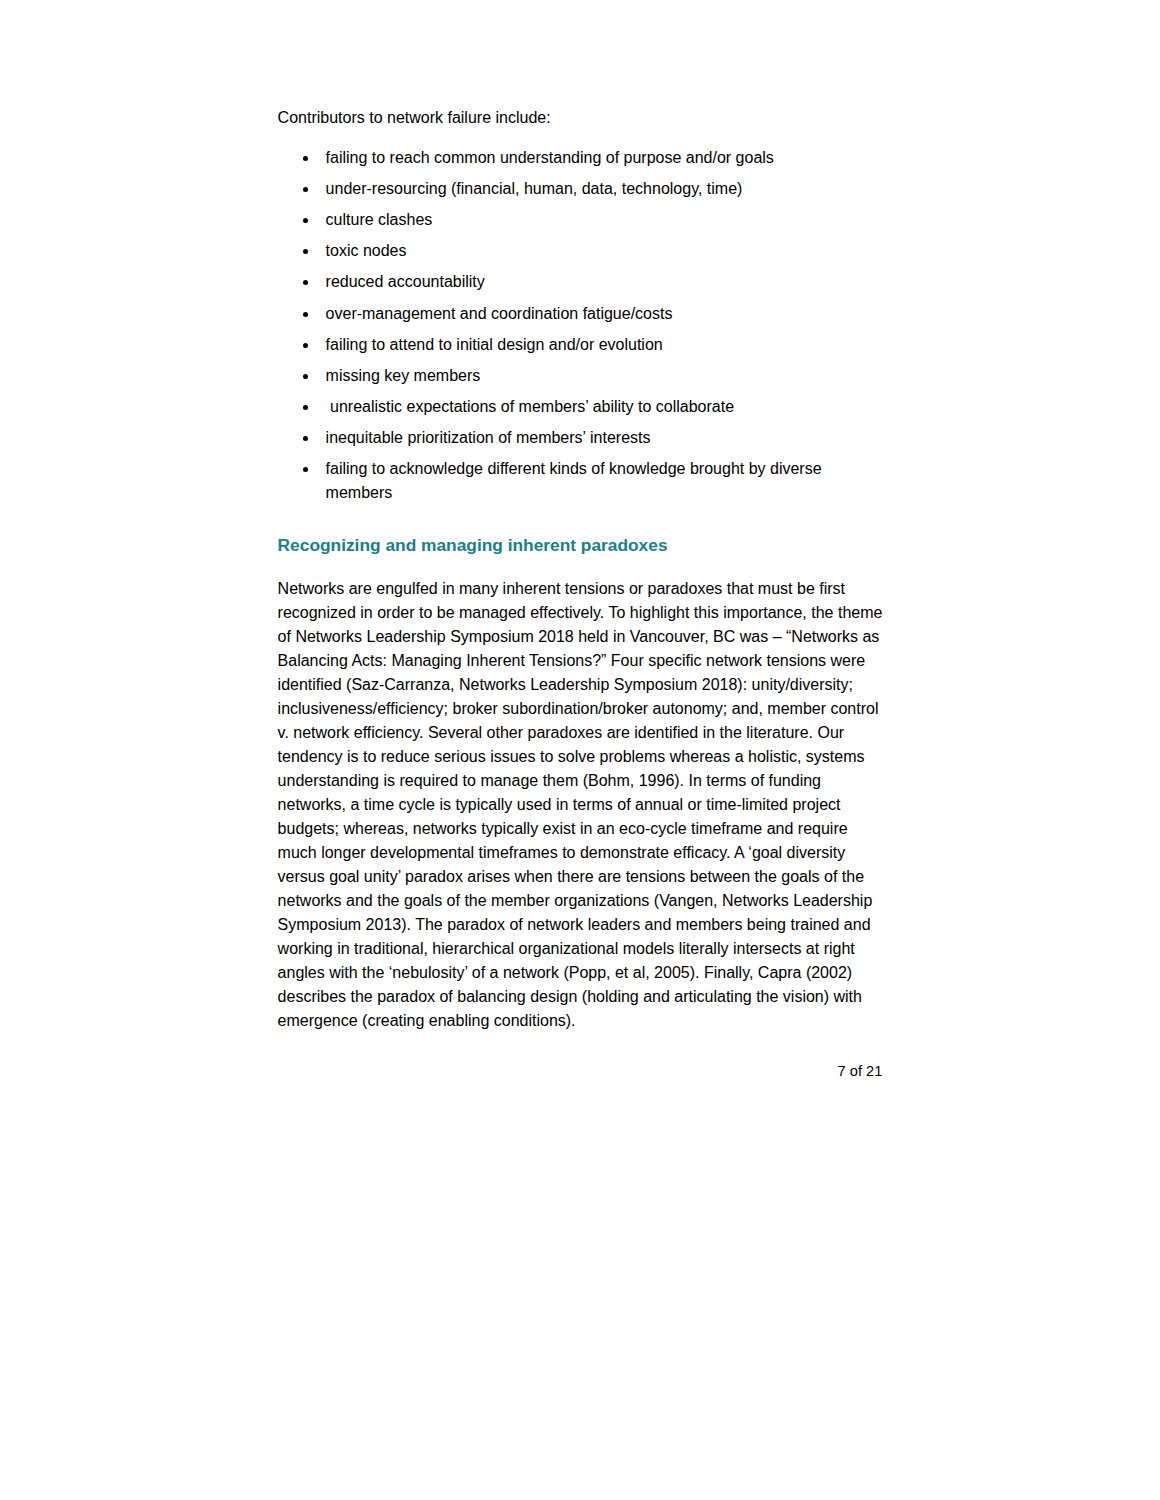Contributors to network failure include:
failing to reach common understanding of purpose and/or goals
under-resourcing (financial, human, data, technology, time)
culture clashes
toxic nodes
reduced accountability
over-management and coordination fatigue/costs
failing to attend to initial design and/or evolution
missing key members
unrealistic expectations of members’ ability to collaborate
inequitable prioritization of members’ interests
failing to acknowledge different kinds of knowledge brought by diverse members
Recognizing and managing inherent paradoxes
Networks are engulfed in many inherent tensions or paradoxes that must be first recognized in order to be managed effectively. To highlight this importance, the theme of Networks Leadership Symposium 2018 held in Vancouver, BC was – “Networks as Balancing Acts: Managing Inherent Tensions?” Four specific network tensions were identified (Saz-Carranza, Networks Leadership Symposium 2018): unity/diversity; inclusiveness/efficiency; broker subordination/broker autonomy; and, member control v. network efficiency. Several other paradoxes are identified in the literature. Our tendency is to reduce serious issues to solve problems whereas a holistic, systems understanding is required to manage them (Bohm, 1996). In terms of funding networks, a time cycle is typically used in terms of annual or time-limited project budgets; whereas, networks typically exist in an eco-cycle timeframe and require much longer developmental timeframes to demonstrate efficacy. A ‘goal diversity versus goal unity’ paradox arises when there are tensions between the goals of the networks and the goals of the member organizations (Vangen, Networks Leadership Symposium 2013). The paradox of network leaders and members being trained and working in traditional, hierarchical organizational models literally intersects at right angles with the ‘nebulosity’ of a network (Popp, et al, 2005). Finally, Capra (2002) describes the paradox of balancing design (holding and articulating the vision) with emergence (creating enabling conditions).
7 of 21